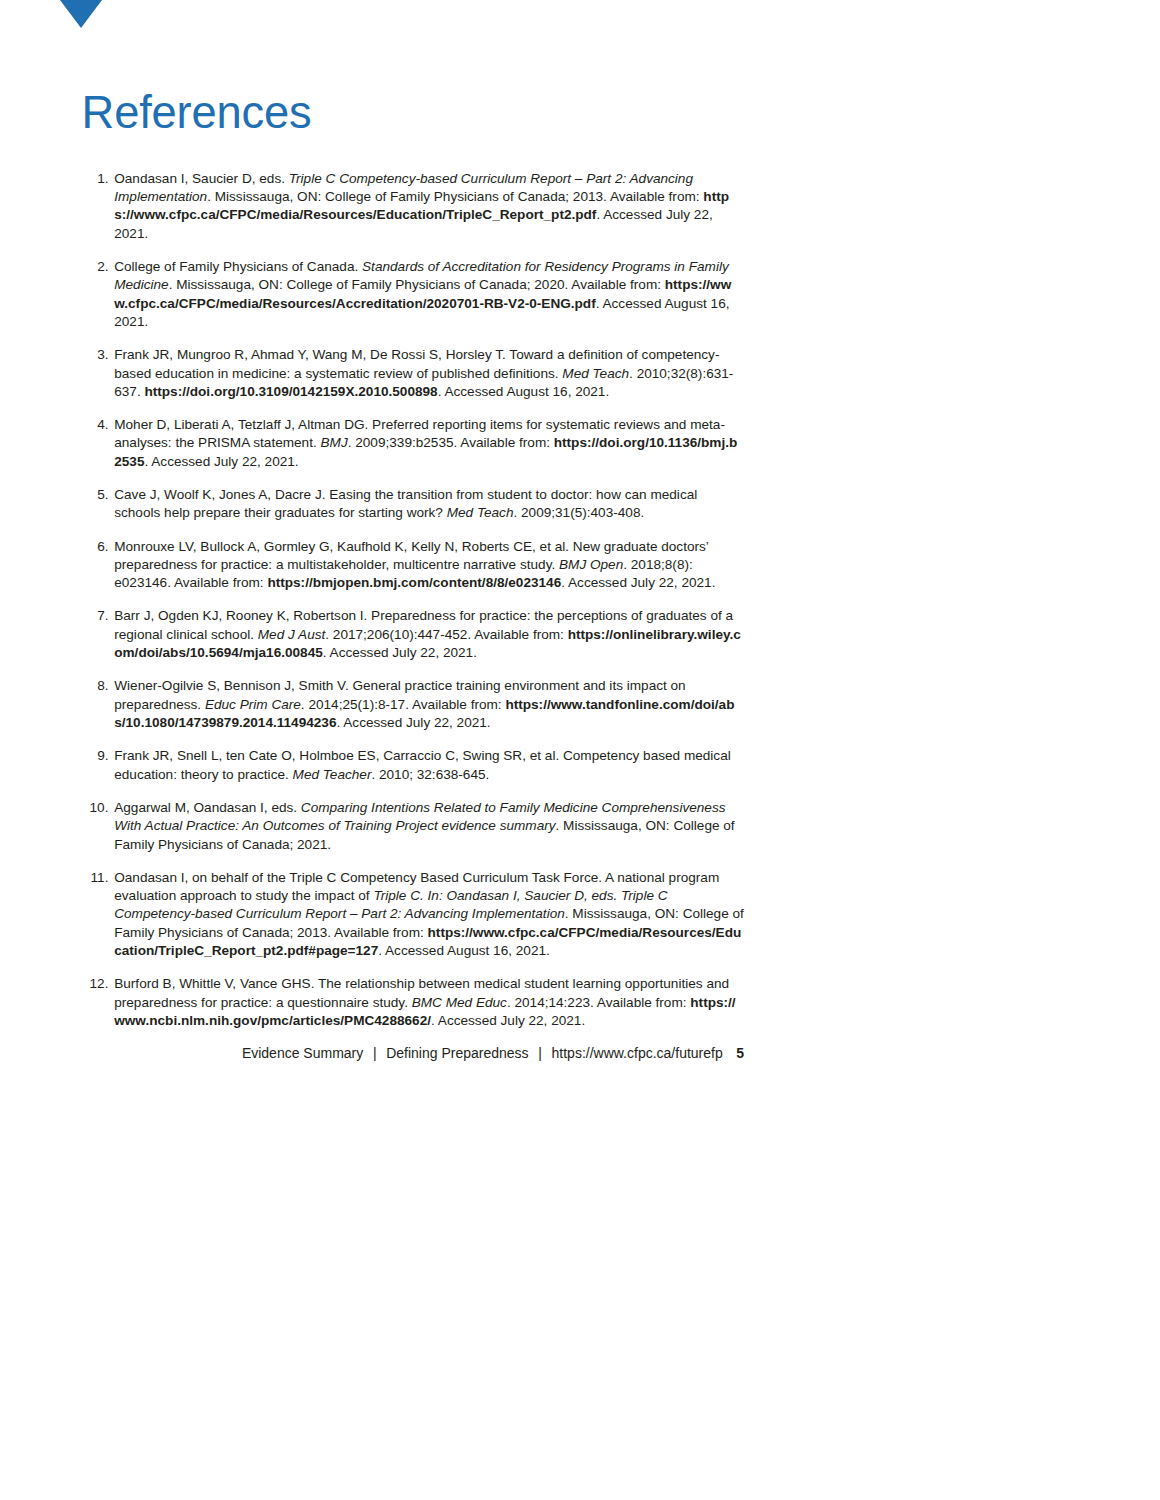References
Oandasan I, Saucier D, eds. Triple C Competency-based Curriculum Report – Part 2: Advancing Implementation. Mississauga, ON: College of Family Physicians of Canada; 2013. Available from: https://www.cfpc.ca/CFPC/media/Resources/Education/TripleC_Report_pt2.pdf. Accessed July 22, 2021.
College of Family Physicians of Canada. Standards of Accreditation for Residency Programs in Family Medicine. Mississauga, ON: College of Family Physicians of Canada; 2020. Available from: https://www.cfpc.ca/CFPC/media/Resources/Accreditation/2020701-RB-V2-0-ENG.pdf. Accessed August 16, 2021.
Frank JR, Mungroo R, Ahmad Y, Wang M, De Rossi S, Horsley T. Toward a definition of competency-based education in medicine: a systematic review of published definitions. Med Teach. 2010;32(8):631-637. https://doi.org/10.3109/0142159X.2010.500898. Accessed August 16, 2021.
Moher D, Liberati A, Tetzlaff J, Altman DG. Preferred reporting items for systematic reviews and meta-analyses: the PRISMA statement. BMJ. 2009;339:b2535. Available from: https://doi.org/10.1136/bmj.b2535. Accessed July 22, 2021.
Cave J, Woolf K, Jones A, Dacre J. Easing the transition from student to doctor: how can medical schools help prepare their graduates for starting work? Med Teach. 2009;31(5):403-408.
Monrouxe LV, Bullock A, Gormley G, Kaufhold K, Kelly N, Roberts CE, et al. New graduate doctors’ preparedness for practice: a multistakeholder, multicentre narrative study. BMJ Open. 2018;8(8): e023146. Available from: https://bmjopen.bmj.com/content/8/8/e023146. Accessed July 22, 2021.
Barr J, Ogden KJ, Rooney K, Robertson I. Preparedness for practice: the perceptions of graduates of a regional clinical school. Med J Aust. 2017;206(10):447-452. Available from: https://onlinelibrary.wiley.com/doi/abs/10.5694/mja16.00845. Accessed July 22, 2021.
Wiener-Ogilvie S, Bennison J, Smith V. General practice training environment and its impact on preparedness. Educ Prim Care. 2014;25(1):8-17. Available from: https://www.tandfonline.com/doi/abs/10.1080/14739879.2014.11494236. Accessed July 22, 2021.
Frank JR, Snell L, ten Cate O, Holmboe ES, Carraccio C, Swing SR, et al. Competency based medical education: theory to practice. Med Teacher. 2010; 32:638-645.
Aggarwal M, Oandasan I, eds. Comparing Intentions Related to Family Medicine Comprehensiveness With Actual Practice: An Outcomes of Training Project evidence summary. Mississauga, ON: College of Family Physicians of Canada; 2021.
Oandasan I, on behalf of the Triple C Competency Based Curriculum Task Force. A national program evaluation approach to study the impact of Triple C. In: Oandasan I, Saucier D, eds. Triple C Competency-based Curriculum Report – Part 2: Advancing Implementation. Mississauga, ON: College of Family Physicians of Canada; 2013. Available from: https://www.cfpc.ca/CFPC/media/Resources/Education/TripleC_Report_pt2.pdf#page=127. Accessed August 16, 2021.
Burford B, Whittle V, Vance GHS. The relationship between medical student learning opportunities and preparedness for practice: a questionnaire study. BMC Med Educ. 2014;14:223. Available from: https://www.ncbi.nlm.nih.gov/pmc/articles/PMC4288662/. Accessed July 22, 2021.
Evidence Summary | Defining Preparedness | https://www.cfpc.ca/futurefp 5